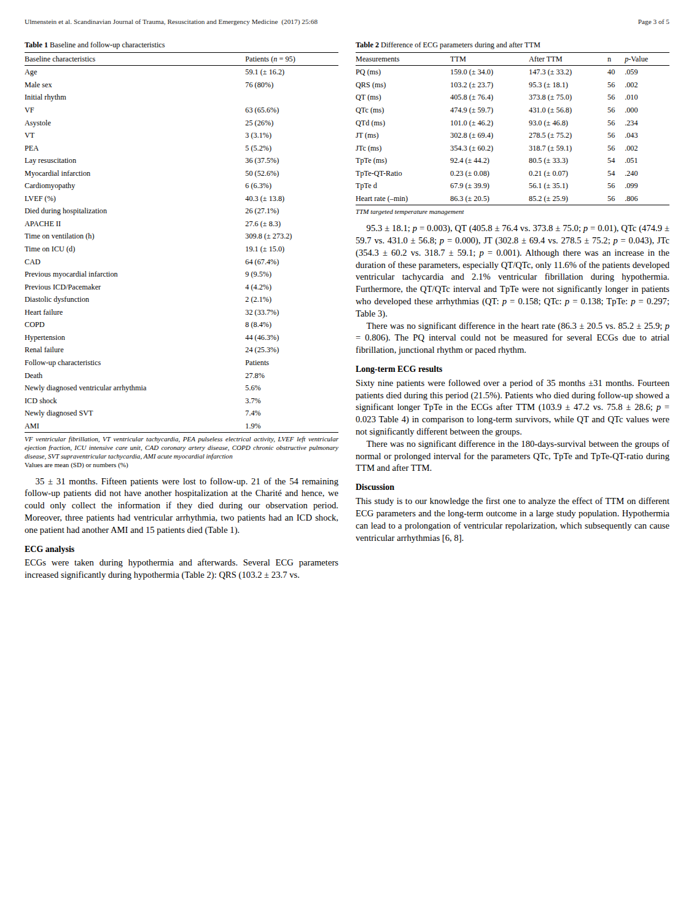Ulmenstein et al. Scandinavian Journal of Trauma, Resuscitation and Emergency Medicine (2017) 25:68
Page 3 of 5
Table 1 Baseline and follow-up characteristics
| Baseline characteristics | Patients ( n = 95) |
| --- | --- |
| Age | 59.1 (± 16.2) |
| Male sex | 76 (80%) |
| Initial rhythm | |
| VF | 63 (65.6%) |
| Asystole | 25 (26%) |
| VT | 3 (3.1%) |
| PEA | 5 (5.2%) |
| Lay resuscitation | 36 (37.5%) |
| Myocardial infarction | 50 (52.6%) |
| Cardiomyopathy | 6 (6.3%) |
| LVEF (%) | 40.3 (± 13.8) |
| Died during hospitalization | 26 (27.1%) |
| APACHE II | 27.6 (± 8.3) |
| Time on ventilation (h) | 309.8 (± 273.2) |
| Time on ICU (d) | 19.1 (± 15.0) |
| CAD | 64 (67.4%) |
| Previous myocardial infarction | 9 (9.5%) |
| Previous ICD/Pacemaker | 4 (4.2%) |
| Diastolic dysfunction | 2 (2.1%) |
| Heart failure | 32 (33.7%) |
| COPD | 8 (8.4%) |
| Hypertension | 44 (46.3%) |
| Renal failure | 24 (25.3%) |
| Follow-up characteristics | Patients |
| Death | 27.8% |
| Newly diagnosed ventricular arrhythmia | 5.6% |
| ICD shock | 3.7% |
| Newly diagnosed SVT | 7.4% |
| AMI | 1.9% |
VF ventricular fibrillation, VT ventricular tachycardia, PEA pulseless electrical activity, LVEF left ventricular ejection fraction, ICU intensive care unit, CAD coronary artery disease, COPD chronic obstructive pulmonary disease, SVT supraventricular tachycardia, AMI acute myocardial infarction
Values are mean (SD) or numbers (%)
35 ± 31 months. Fifteen patients were lost to follow-up. 21 of the 54 remaining follow-up patients did not have another hospitalization at the Charité and hence, we could only collect the information if they died during our observation period. Moreover, three patients had ventricular arrhythmia, two patients had an ICD shock, one patient had another AMI and 15 patients died (Table 1).
ECG analysis
ECGs were taken during hypothermia and afterwards. Several ECG parameters increased significantly during hypothermia (Table 2): QRS (103.2 ± 23.7 vs.
Table 2 Difference of ECG parameters during and after TTM
| Measurements | TTM | After TTM | n | p -Value |
| --- | --- | --- | --- | --- |
| PQ (ms) | 159.0 (± 34.0) | 147.3 (± 33.2) | 40 | .059 |
| QRS (ms) | 103.2 (± 23.7) | 95.3 (± 18.1) | 56 | .002 |
| QT (ms) | 405.8 (± 76.4) | 373.8 (± 75.0) | 56 | .010 |
| QTc (ms) | 474.9 (± 59.7) | 431.0 (± 56.8) | 56 | .000 |
| QTd (ms) | 101.0 (± 46.2) | 93.0 (± 46.8) | 56 | .234 |
| JT (ms) | 302.8 (± 69.4) | 278.5 (± 75.2) | 56 | .043 |
| JTc (ms) | 354.3 (± 60.2) | 318.7 (± 59.1) | 56 | .002 |
| TpTe (ms) | 92.4 (± 44.2) | 80.5 (± 33.3) | 54 | .051 |
| TpTe-QT-Ratio | 0.23 (± 0.08) | 0.21 (± 0.07) | 54 | .240 |
| TpTe d | 67.9 (± 39.9) | 56.1 (± 35.1) | 56 | .099 |
| Heart rate (–min) | 86.3 (± 20.5) | 85.2 (± 25.9) | 56 | .806 |
TTM targeted temperature management
95.3 ± 18.1; p = 0.003), QT (405.8 ± 76.4 vs. 373.8 ± 75.0; p = 0.01), QTc (474.9 ± 59.7 vs. 431.0 ± 56.8; p = 0.000), JT (302.8 ± 69.4 vs. 278.5 ± 75.2; p = 0.043), JTc (354.3 ± 60.2 vs. 318.7 ± 59.1; p = 0.001). Although there was an increase in the duration of these parameters, especially QT/QTc, only 11.6% of the patients developed ventricular tachycardia and 2.1% ventricular fibrillation during hypothermia. Furthermore, the QT/QTc interval and TpTe were not significantly longer in patients who developed these arrhythmias (QT: p = 0.158; QTc: p = 0.138; TpTe: p = 0.297; Table 3).
There was no significant difference in the heart rate (86.3 ± 20.5 vs. 85.2 ± 25.9; p = 0.806). The PQ interval could not be measured for several ECGs due to atrial fibrillation, junctional rhythm or paced rhythm.
Long-term ECG results
Sixty nine patients were followed over a period of 35 months ±31 months. Fourteen patients died during this period (21.5%). Patients who died during follow-up showed a significant longer TpTe in the ECGs after TTM (103.9 ± 47.2 vs. 75.8 ± 28.6; p = 0.023 Table 4) in comparison to long-term survivors, while QT and QTc values were not significantly different between the groups.
There was no significant difference in the 180-days-survival between the groups of normal or prolonged interval for the parameters QTc, TpTe and TpTe-QT-ratio during TTM and after TTM.
Discussion
This study is to our knowledge the first one to analyze the effect of TTM on different ECG parameters and the long-term outcome in a large study population. Hypothermia can lead to a prolongation of ventricular repolarization, which subsequently can cause ventricular arrhythmias [6, 8].